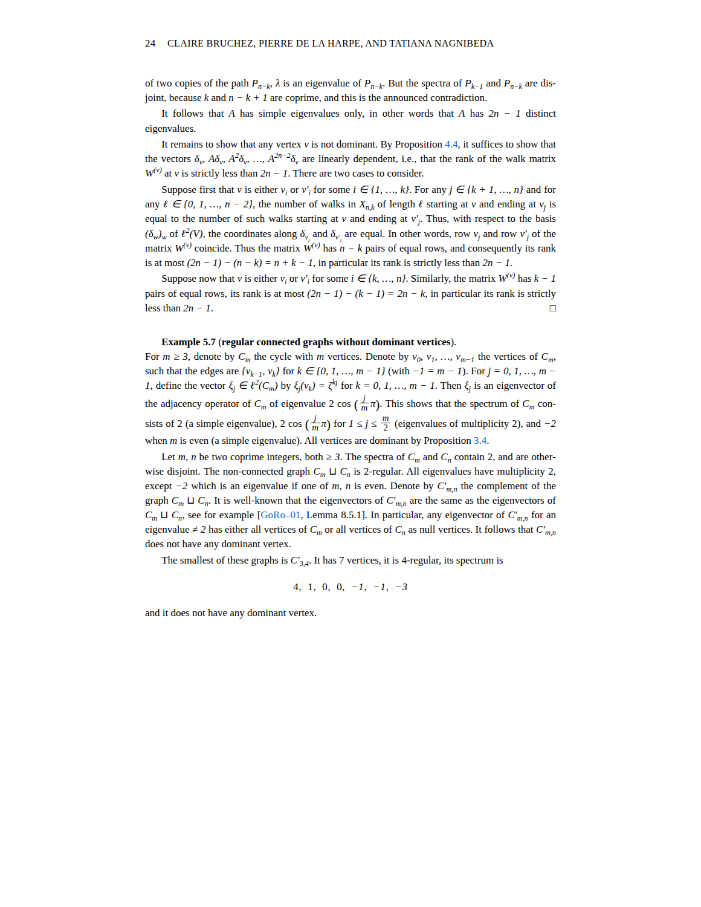24 CLAIRE BRUCHEZ, PIERRE DE LA HARPE, AND TATIANA NAGNIBEDA
of two copies of the path Pn−k, λ is an eigenvalue of Pn−k. But the spectra of Pk−1 and Pn−k are disjoint, because k and n − k + 1 are coprime, and this is the announced contradiction.
It follows that A has simple eigenvalues only, in other words that A has 2n − 1 distinct eigenvalues.
It remains to show that any vertex v is not dominant. By Proposition 4.4, it suffices to show that the vectors δv, Aδv, A2δv, …, A2n−2δv are linearly dependent, i.e., that the rank of the walk matrix W(v) at v is strictly less than 2n − 1. There are two cases to consider.
Suppose first that v is either vi or v′i for some i ∈ {1, …, k}. For any j ∈ {k + 1, …, n} and for any ℓ ∈ {0, 1, …, n − 2}, the number of walks in Xn,k of length ℓ starting at v and ending at vj is equal to the number of such walks starting at v and ending at v′j. Thus, with respect to the basis (δw)w of ℓ2(V), the coordinates along δvj and δv′j are equal. In other words, row vj and row v′j of the matrix W(v) coincide. Thus the matrix W(v) has n − k pairs of equal rows, and consequently its rank is at most (2n − 1) − (n − k) = n + k − 1, in particular its rank is strictly less than 2n − 1.
Suppose now that v is either vi or v′i for some i ∈ {k, …, n}. Similarly, the matrix W(v) has k − 1 pairs of equal rows, its rank is at most (2n − 1) − (k − 1) = 2n − k, in particular its rank is strictly less than 2n − 1. □
Example 5.7 (regular connected graphs without dominant vertices).
For m ≥ 3, denote by Cm the cycle with m vertices. Denote by v0, v1, …, vm−1 the vertices of Cm, such that the edges are {vk−1, vk} for k ∈ {0, 1, …, m − 1} (with −1 = m − 1). For j = 0, 1, …, m − 1, define the vector ξj ∈ ℓ2(Cm) by ξj(vk) = ζkj for k = 0, 1, …, m − 1. Then ξj is an eigenvector of the adjacency operator of Cm of eigenvalue 2 cos (jm π). This shows that the spectrum of Cm consists of 2 (a simple eigenvalue), 2 cos (jm π) for 1 ≤ j ≤ m 2 (eigenvalues of multiplicity 2), and −2 when m is even (a simple eigenvalue). All vertices are dominant by Proposition 3.4.
Let m, n be two coprime integers, both ≥ 3. The spectra of Cm and Cn contain 2, and are otherwise disjoint. The non-connected graph Cm ⊔ Cn is 2-regular. All eigenvalues have multiplicity 2, except −2 which is an eigenvalue if one of m, n is even. Denote by C′m,n the complement of the graph Cm ⊔ Cn. It is well-known that the eigenvectors of C′m,n are the same as the eigenvectors of Cm ⊔ Cn, see for example [GoRo–01, Lemma 8.5.1]. In particular, any eigenvector of C′m,n for an eigenvalue ≠ 2 has either all vertices of Cm or all vertices of Cn as null vertices. It follows that C′m,n does not have any dominant vertex.
The smallest of these graphs is C′3,4. It has 7 vertices, it is 4-regular, its spectrum is
4, 1, 0, 0, −1, −1, −3
and it does not have any dominant vertex.